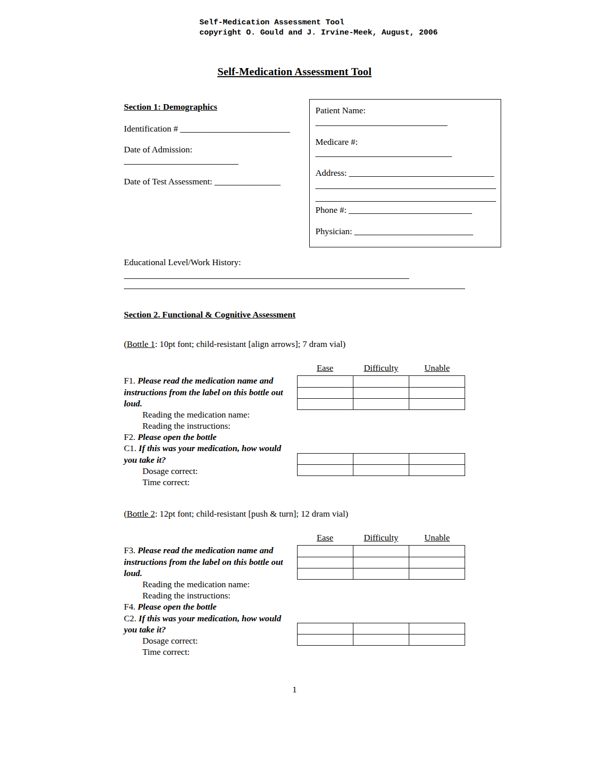Self-Medication Assessment Tool
copyright O. Gould and J. Irvine-Meek, August, 2006
Self-Medication Assessment Tool
Section 1: Demographics
Identification # _________________________
Date of Admission: __________________________
Date of Test Assessment: _______________
Patient Name: ______________________________
Medicare #: _______________________________
Address: _________________________________
_________________________________________
_________________________________________
Phone #: ____________________________
Physician: ___________________________
Educational Level/Work History:
Section 2. Functional & Cognitive Assessment
(Bottle 1: 10pt font; child-resistant [align arrows]; 7 dram vial)
Ease Difficulty Unable
F1. Please read the medication name and instructions from the label on this bottle out loud.
Reading the medication name:
Reading the instructions:
F2. Please open the bottle
C1. If this was your medication, how would you take it?
Dosage correct:
Time correct:
(Bottle 2: 12pt font; child-resistant [push & turn]; 12 dram vial)
Ease Difficulty Unable
F3. Please read the medication name and instructions from the label on this bottle out loud.
Reading the medication name:
Reading the instructions:
F4. Please open the bottle
C2. If this was your medication, how would you take it?
Dosage correct:
Time correct:
1